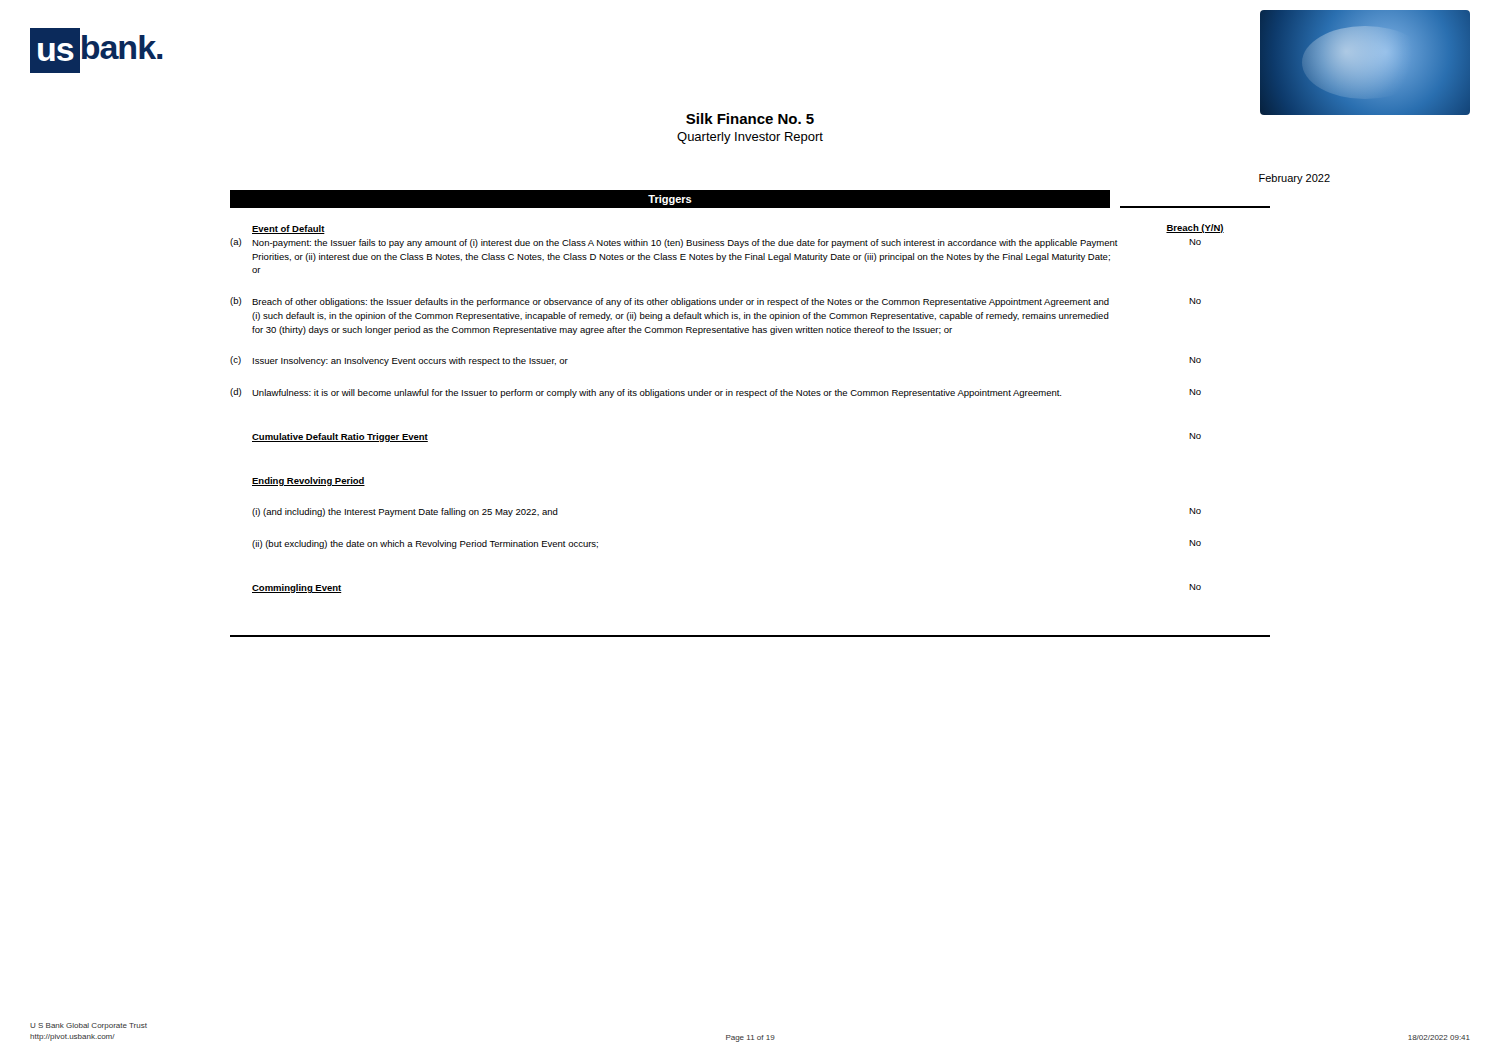us bank.
Silk Finance No. 5
Quarterly Investor Report
February 2022
Triggers
| | Event of Default | Breach (Y/N) |
| (a) | Non-payment: the Issuer fails to pay any amount of (i) interest due on the Class A Notes within 10 (ten) Business Days of the due date for payment of such interest in accordance with the applicable Payment Priorities, or (ii) interest due on the Class B Notes, the Class C Notes, the Class D Notes or the Class E Notes by the Final Legal Maturity Date or (iii) principal on the Notes by the Final Legal Maturity Date; or | No |
| (b) | Breach of other obligations: the Issuer defaults in the performance or observance of any of its other obligations under or in respect of the Notes or the Common Representative Appointment Agreement and (i) such default is, in the opinion of the Common Representative, incapable of remedy, or (ii) being a default which is, in the opinion of the Common Representative, capable of remedy, remains unremedied for 30 (thirty) days or such longer period as the Common Representative may agree after the Common Representative has given written notice thereof to the Issuer; or | No |
| (c) | Issuer Insolvency: an Insolvency Event occurs with respect to the Issuer, or | No |
| (d) | Unlawfulness: it is or will become unlawful for the Issuer to perform or comply with any of its obligations under or in respect of the Notes or the Common Representative Appointment Agreement. | No |
| | Cumulative Default Ratio Trigger Event | No |
| | Ending Revolving Period | |
| | (i) (and including) the Interest Payment Date falling on 25 May 2022, and | No |
| | (ii) (but excluding) the date on which a Revolving Period Termination Event occurs; | No |
| | Commingling Event | No |
U S Bank Global Corporate Trust
http://pivot.usbank.com/
Page 11 of 19
18/02/2022 09:41